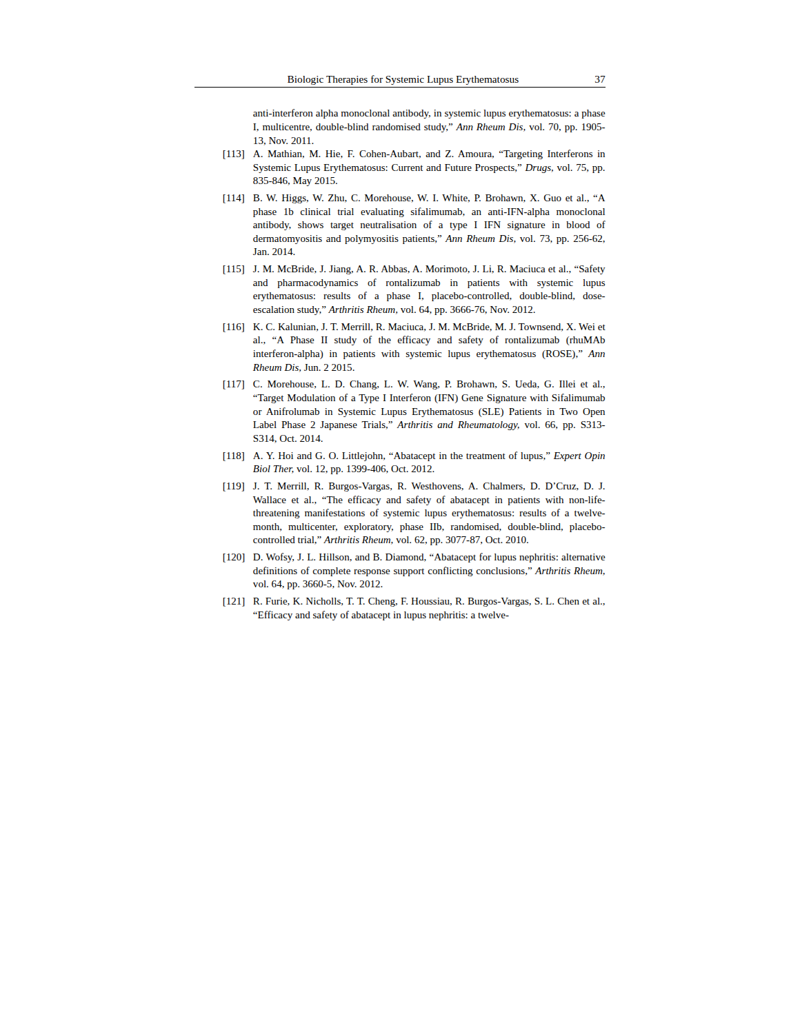Biologic Therapies for Systemic Lupus Erythematosus
37
anti-interferon alpha monoclonal antibody, in systemic lupus erythematosus: a phase I, multicentre, double-blind randomised study,” Ann Rheum Dis, vol. 70, pp. 1905-13, Nov. 2011.
[113]
A. Mathian, M. Hie, F. Cohen-Aubart, and Z. Amoura, “Targeting Interferons in Systemic Lupus Erythematosus: Current and Future Prospects,” Drugs, vol. 75, pp. 835-846, May 2015.
[114]
B. W. Higgs, W. Zhu, C. Morehouse, W. I. White, P. Brohawn, X. Guo et al., “A phase 1b clinical trial evaluating sifalimumab, an anti-IFN-alpha monoclonal antibody, shows target neutralisation of a type I IFN signature in blood of dermatomyositis and polymyositis patients,” Ann Rheum Dis, vol. 73, pp. 256-62, Jan. 2014.
[115]
J. M. McBride, J. Jiang, A. R. Abbas, A. Morimoto, J. Li, R. Maciuca et al., “Safety and pharmacodynamics of rontalizumab in patients with systemic lupus erythematosus: results of a phase I, placebo-controlled, double-blind, dose-escalation study,” Arthritis Rheum, vol. 64, pp. 3666-76, Nov. 2012.
[116]
K. C. Kalunian, J. T. Merrill, R. Maciuca, J. M. McBride, M. J. Townsend, X. Wei et al., “A Phase II study of the efficacy and safety of rontalizumab (rhuMAb interferon-alpha) in patients with systemic lupus erythematosus (ROSE),” Ann Rheum Dis, Jun. 2 2015.
[117]
C. Morehouse, L. D. Chang, L. W. Wang, P. Brohawn, S. Ueda, G. Illei et al., “Target Modulation of a Type I Interferon (IFN) Gene Signature with Sifalimumab or Anifrolumab in Systemic Lupus Erythematosus (SLE) Patients in Two Open Label Phase 2 Japanese Trials,” Arthritis and Rheumatology, vol. 66, pp. S313-S314, Oct. 2014.
[118]
A. Y. Hoi and G. O. Littlejohn, “Abatacept in the treatment of lupus,” Expert Opin Biol Ther, vol. 12, pp. 1399-406, Oct. 2012.
[119]
J. T. Merrill, R. Burgos-Vargas, R. Westhovens, A. Chalmers, D. D’Cruz, D. J. Wallace et al., “The efficacy and safety of abatacept in patients with non-life-threatening manifestations of systemic lupus erythematosus: results of a twelve-month, multicenter, exploratory, phase IIb, randomised, double-blind, placebo-controlled trial,” Arthritis Rheum, vol. 62, pp. 3077-87, Oct. 2010.
[120]
D. Wofsy, J. L. Hillson, and B. Diamond, “Abatacept for lupus nephritis: alternative definitions of complete response support conflicting conclusions,” Arthritis Rheum, vol. 64, pp. 3660-5, Nov. 2012.
[121]
R. Furie, K. Nicholls, T. T. Cheng, F. Houssiau, R. Burgos-Vargas, S. L. Chen et al., “Efficacy and safety of abatacept in lupus nephritis: a twelve-